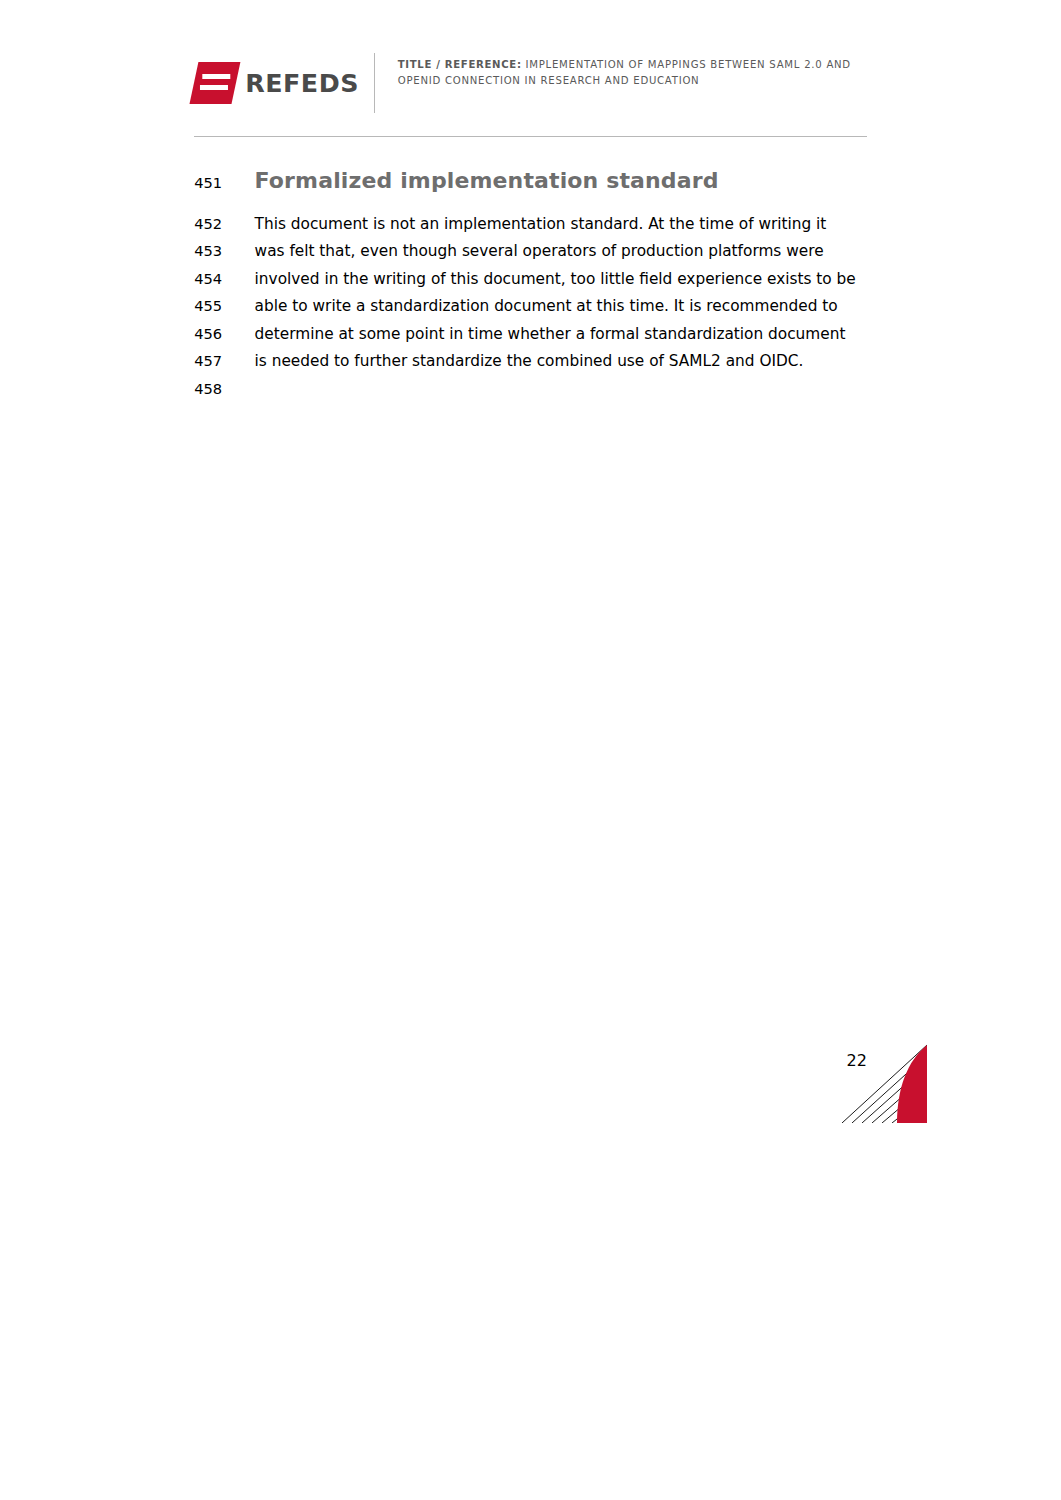REFEDS
Title / Reference: Implementation of mappings between SAML 2.0 and OpenID Connection in Research and Education
451
Formalized implementation standard
452
This document is not an implementation standard. At the time of writing it
453
was felt that, even though several operators of production platforms were
454
involved in the writing of this document, too little field experience exists to be
455
able to write a standardization document at this time. It is recommended to
456
determine at some point in time whether a formal standardization document
457
is needed to further standardize the combined use of SAML2 and OIDC.
458
22